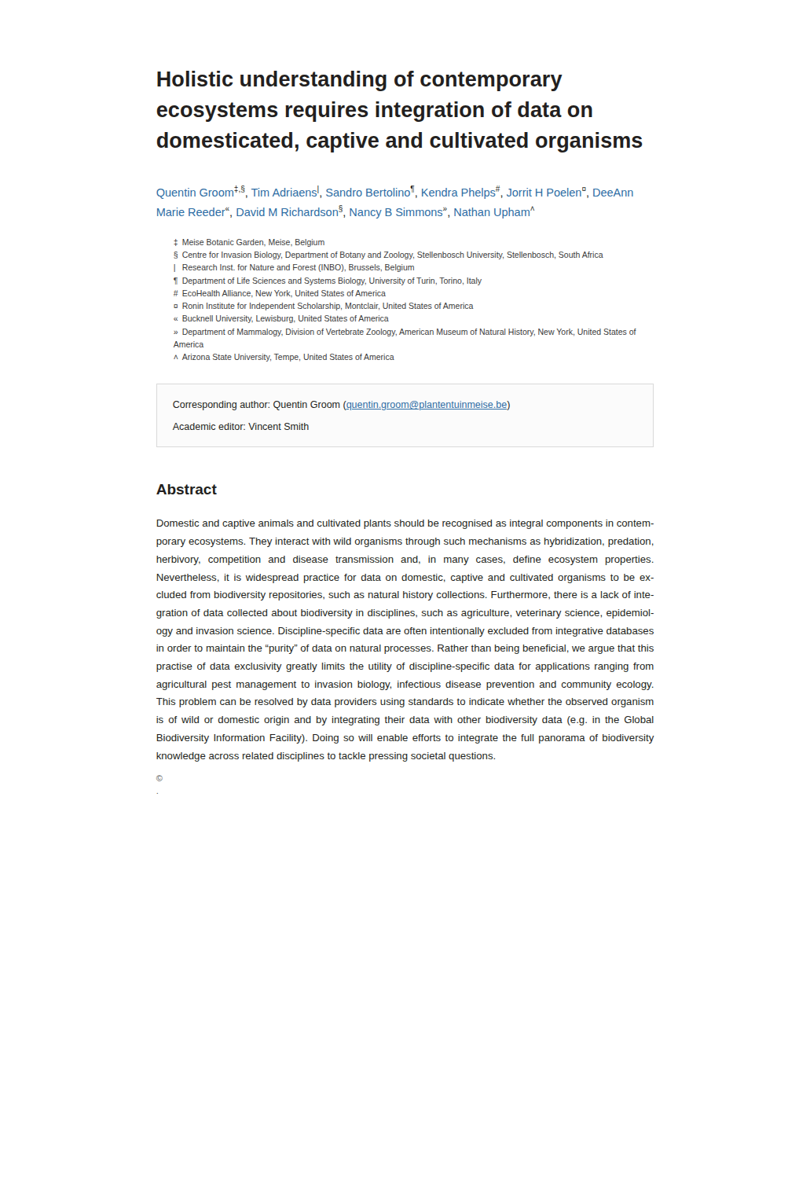Holistic understanding of contemporary ecosystems requires integration of data on domesticated, captive and cultivated organisms
Quentin Groom‡,§, Tim Adriaens|, Sandro Bertolino¶, Kendra Phelps#, Jorrit H Poelen¤, DeeAnn Marie Reeder«, David M Richardson§, Nancy B Simmons», Nathan Upham˄
‡Meise Botanic Garden, Meise, Belgium
§Centre for Invasion Biology, Department of Botany and Zoology, Stellenbosch University, Stellenbosch, South Africa
|Research Inst. for Nature and Forest (INBO), Brussels, Belgium
¶Department of Life Sciences and Systems Biology, University of Turin, Torino, Italy
#EcoHealth Alliance, New York, United States of America
¤Ronin Institute for Independent Scholarship, Montclair, United States of America
«Bucknell University, Lewisburg, United States of America
»Department of Mammalogy, Division of Vertebrate Zoology, American Museum of Natural History, New York, United States of America
˄Arizona State University, Tempe, United States of America
Corresponding author: Quentin Groom (quentin.groom@plantentuinmeise.be)
Academic editor: Vincent Smith
Abstract
Domestic and captive animals and cultivated plants should be recognised as integral components in contemporary ecosystems. They interact with wild organisms through such mechanisms as hybridization, predation, herbivory, competition and disease transmission and, in many cases, define ecosystem properties. Nevertheless, it is widespread practice for data on domestic, captive and cultivated organisms to be excluded from biodiversity repositories, such as natural history collections. Furthermore, there is a lack of integration of data collected about biodiversity in disciplines, such as agriculture, veterinary science, epidemiology and invasion science. Discipline-specific data are often intentionally excluded from integrative databases in order to maintain the “purity” of data on natural processes. Rather than being beneficial, we argue that this practise of data exclusivity greatly limits the utility of discipline-specific data for applications ranging from agricultural pest management to invasion biology, infectious disease prevention and community ecology. This problem can be resolved by data providers using standards to indicate whether the observed organism is of wild or domestic origin and by integrating their data with other biodiversity data (e.g. in the Global Biodiversity Information Facility). Doing so will enable efforts to integrate the full panorama of biodiversity knowledge across related disciplines to tackle pressing societal questions.
© .